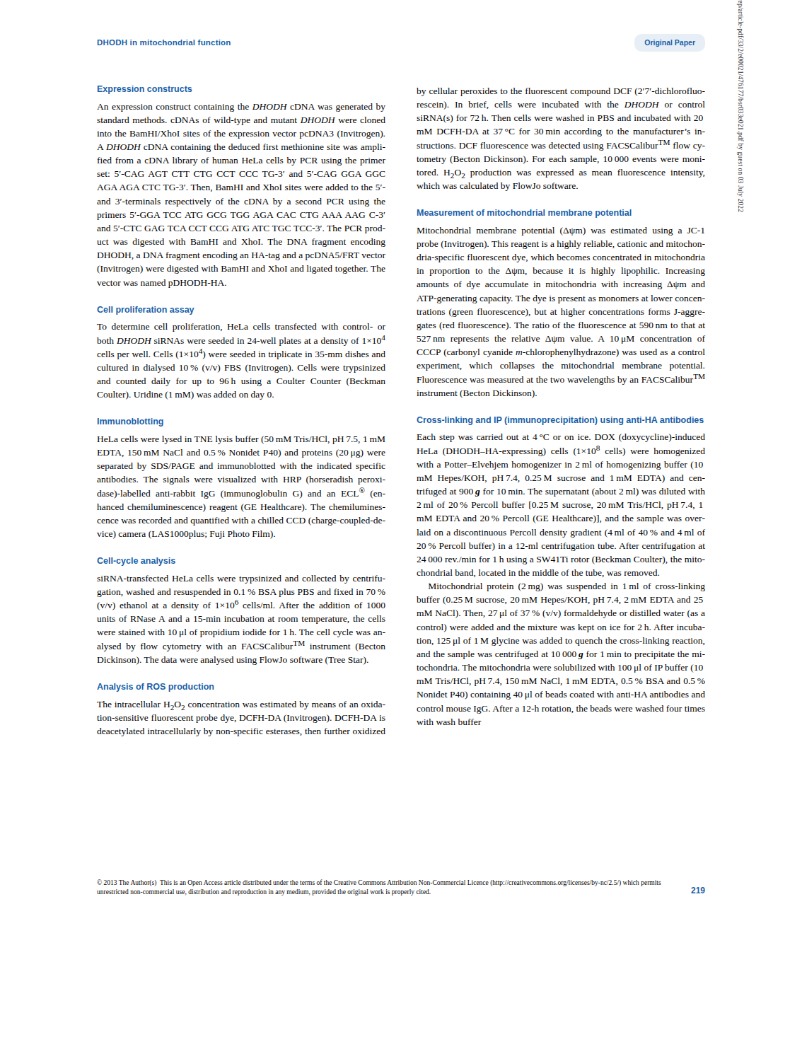DHODH in mitochondrial function
Original Paper
Downloaded from http://portlandpress.com/bioscirep/article-pdf/33/2/e00021/476177/bsr033e021.pdf by guest on 03 July 2022
Expression constructs
An expression construct containing the DHODH cDNA was generated by standard methods. cDNAs of wild-type and mutant DHODH were cloned into the BamHI/XhoI sites of the expression vector pcDNA3 (Invitrogen). A DHODH cDNA containing the deduced first methionine site was amplified from a cDNA library of human HeLa cells by PCR using the primer set: 5′-CAG AGT CTT CTG CCT CCC TG-3′ and 5′-CAG GGA GGC AGA AGA CTC TG-3′. Then, BamHI and XhoI sites were added to the 5′- and 3′-terminals respectively of the cDNA by a second PCR using the primers 5′-GGA TCC ATG GCG TGG AGA CAC CTG AAA AAG C-3′ and 5′-CTC GAG TCA CCT CCG ATG ATC TGC TCC-3′. The PCR product was digested with BamHI and XhoI. The DNA fragment encoding DHODH, a DNA fragment encoding an HA-tag and a pcDNA5/FRT vector (Invitrogen) were digested with BamHI and XhoI and ligated together. The vector was named pDHODH-HA.
Cell proliferation assay
To determine cell proliferation, HeLa cells transfected with control- or both DHODH siRNAs were seeded in 24-well plates at a density of 1×104 cells per well. Cells (1×104) were seeded in triplicate in 35-mm dishes and cultured in dialysed 10 % (v/v) FBS (Invitrogen). Cells were trypsinized and counted daily for up to 96 h using a Coulter Counter (Beckman Coulter). Uridine (1 mM) was added on day 0.
Immunoblotting
HeLa cells were lysed in TNE lysis buffer (50 mM Tris/HCl, pH 7.5, 1 mM EDTA, 150 mM NaCl and 0.5 % Nonidet P40) and proteins (20 μg) were separated by SDS/PAGE and immunoblotted with the indicated specific antibodies. The signals were visualized with HRP (horseradish peroxidase)-labelled anti-rabbit IgG (immunoglobulin G) and an ECL® (enhanced chemiluminescence) reagent (GE Healthcare). The chemiluminescence was recorded and quantified with a chilled CCD (charge-coupled-device) camera (LAS1000plus; Fuji Photo Film).
Cell-cycle analysis
siRNA-transfected HeLa cells were trypsinized and collected by centrifugation, washed and resuspended in 0.1 % BSA plus PBS and fixed in 70 % (v/v) ethanol at a density of 1×106 cells/ml. After the addition of 1000 units of RNase A and a 15-min incubation at room temperature, the cells were stained with 10 μl of propidium iodide for 1 h. The cell cycle was analysed by flow cytometry with an FACSCaliburTM instrument (Becton Dickinson). The data were analysed using FlowJo software (Tree Star).
Analysis of ROS production
The intracellular H2O2 concentration was estimated by means of an oxidation-sensitive fluorescent probe dye, DCFH-DA (Invitrogen). DCFH-DA is deacetylated intracellularly by non-specific esterases, then further oxidized by cellular peroxides to the fluorescent compound DCF (2′7′-dichlorofluorescein). In brief, cells were incubated with the DHODH or control siRNA(s) for 72 h. Then cells were washed in PBS and incubated with 20 mM DCFH-DA at 37 °C for 30 min according to the manufacturer’s instructions. DCF fluorescence was detected using FACSCaliburTM flow cytometry (Becton Dickinson). For each sample, 10 000 events were monitored. H2O2 production was expressed as mean fluorescence intensity, which was calculated by FlowJo software.
Measurement of mitochondrial membrane potential
Mitochondrial membrane potential (Δψm) was estimated using a JC-1 probe (Invitrogen). This reagent is a highly reliable, cationic and mitochondria-specific fluorescent dye, which becomes concentrated in mitochondria in proportion to the Δψm, because it is highly lipophilic. Increasing amounts of dye accumulate in mitochondria with increasing Δψm and ATP-generating capacity. The dye is present as monomers at lower concentrations (green fluorescence), but at higher concentrations forms J-aggregates (red fluorescence). The ratio of the fluorescence at 590 nm to that at 527 nm represents the relative Δψm value. A 10 μM concentration of CCCP (carbonyl cyanide m-chlorophenylhydrazone) was used as a control experiment, which collapses the mitochondrial membrane potential. Fluorescence was measured at the two wavelengths by an FACSCaliburTM instrument (Becton Dickinson).
Cross-linking and IP (immunoprecipitation) using anti-HA antibodies
Each step was carried out at 4 °C or on ice. DOX (doxycycline)-induced HeLa (DHODH–HA-expressing) cells (1×108 cells) were homogenized with a Potter–Elvehjem homogenizer in 2 ml of homogenizing buffer (10 mM Hepes/KOH, pH 7.4, 0.25 M sucrose and 1 mM EDTA) and centrifuged at 900 g for 10 min. The supernatant (about 2 ml) was diluted with 2 ml of 20 % Percoll buffer [0.25 M sucrose, 20 mM Tris/HCl, pH 7.4, 1 mM EDTA and 20 % Percoll (GE Healthcare)], and the sample was overlaid on a discontinuous Percoll density gradient (4 ml of 40 % and 4 ml of 20 % Percoll buffer) in a 12-ml centrifugation tube. After centrifugation at 24 000 rev./min for 1 h using a SW41Ti rotor (Beckman Coulter), the mitochondrial band, located in the middle of the tube, was removed.
Mitochondrial protein (2 mg) was suspended in 1 ml of cross-linking buffer (0.25 M sucrose, 20 mM Hepes/KOH, pH 7.4, 2 mM EDTA and 25 mM NaCl). Then, 27 μl of 37 % (v/v) formaldehyde or distilled water (as a control) were added and the mixture was kept on ice for 2 h. After incubation, 125 μl of 1 M glycine was added to quench the cross-linking reaction, and the sample was centrifuged at 10 000 g for 1 min to precipitate the mitochondria. The mitochondria were solubilized with 100 μl of IP buffer (10 mM Tris/HCl, pH 7.4, 150 mM NaCl, 1 mM EDTA, 0.5 % BSA and 0.5 % Nonidet P40) containing 40 μl of beads coated with anti-HA antibodies and control mouse IgG. After a 12-h rotation, the beads were washed four times with wash buffer
© 2013 The Author(s) This is an Open Access article distributed under the terms of the Creative Commons Attribution Non-Commercial Licence (http://creativecommons.org/licenses/by-nc/2.5/) which permits unrestricted non-commercial use, distribution and reproduction in any medium, provided the original work is properly cited.
219